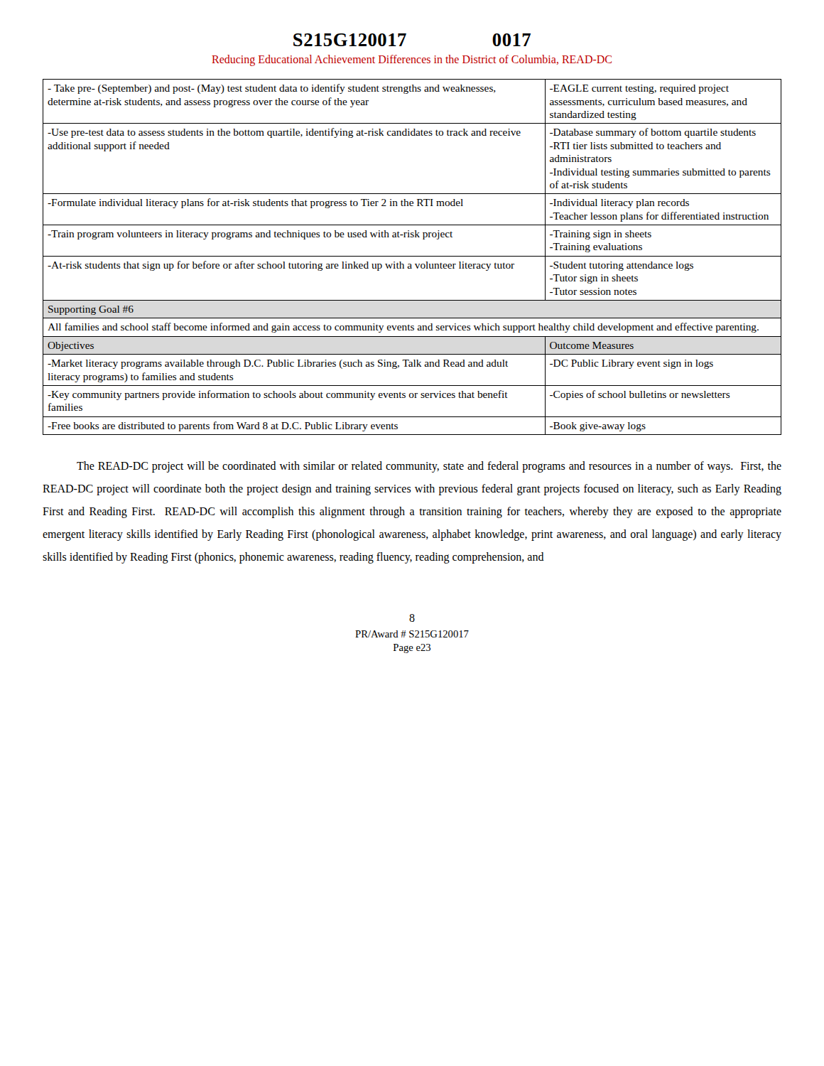S215G1200170017
Reducing Educational Achievement Differences in the District of Columbia, READ-DC
| - Take pre- (September) and post- (May) test student data to identify student strengths and weaknesses, determine at-risk students, and assess progress over the course of the year | -EAGLE current testing, required project assessments, curriculum based measures, and standardized testing |
| -Use pre-test data to assess students in the bottom quartile, identifying at-risk candidates to track and receive additional support if needed | -Database summary of bottom quartile students -RTI tier lists submitted to teachers and administrators -Individual testing summaries submitted to parents of at-risk students |
| -Formulate individual literacy plans for at-risk students that progress to Tier 2 in the RTI model | -Individual literacy plan records -Teacher lesson plans for differentiated instruction |
| -Train program volunteers in literacy programs and techniques to be used with at-risk project | -Training sign in sheets -Training evaluations |
| -At-risk students that sign up for before or after school tutoring are linked up with a volunteer literacy tutor | -Student tutoring attendance logs -Tutor sign in sheets -Tutor session notes |
| Supporting Goal #6 |
| All families and school staff become informed and gain access to community events and services which support healthy child development and effective parenting. |
| Objectives | Outcome Measures |
| -Market literacy programs available through D.C. Public Libraries (such as Sing, Talk and Read and adult literacy programs) to families and students | -DC Public Library event sign in logs |
| -Key community partners provide information to schools about community events or services that benefit families | -Copies of school bulletins or newsletters |
| -Free books are distributed to parents from Ward 8 at D.C. Public Library events | -Book give-away logs |
The READ-DC project will be coordinated with similar or related community, state and federal programs and resources in a number of ways. First, the READ-DC project will coordinate both the project design and training services with previous federal grant projects focused on literacy, such as Early Reading First and Reading First. READ-DC will accomplish this alignment through a transition training for teachers, whereby they are exposed to the appropriate emergent literacy skills identified by Early Reading First (phonological awareness, alphabet knowledge, print awareness, and oral language) and early literacy skills identified by Reading First (phonics, phonemic awareness, reading fluency, reading comprehension, and
8
PR/Award # S215G120017
Page e23